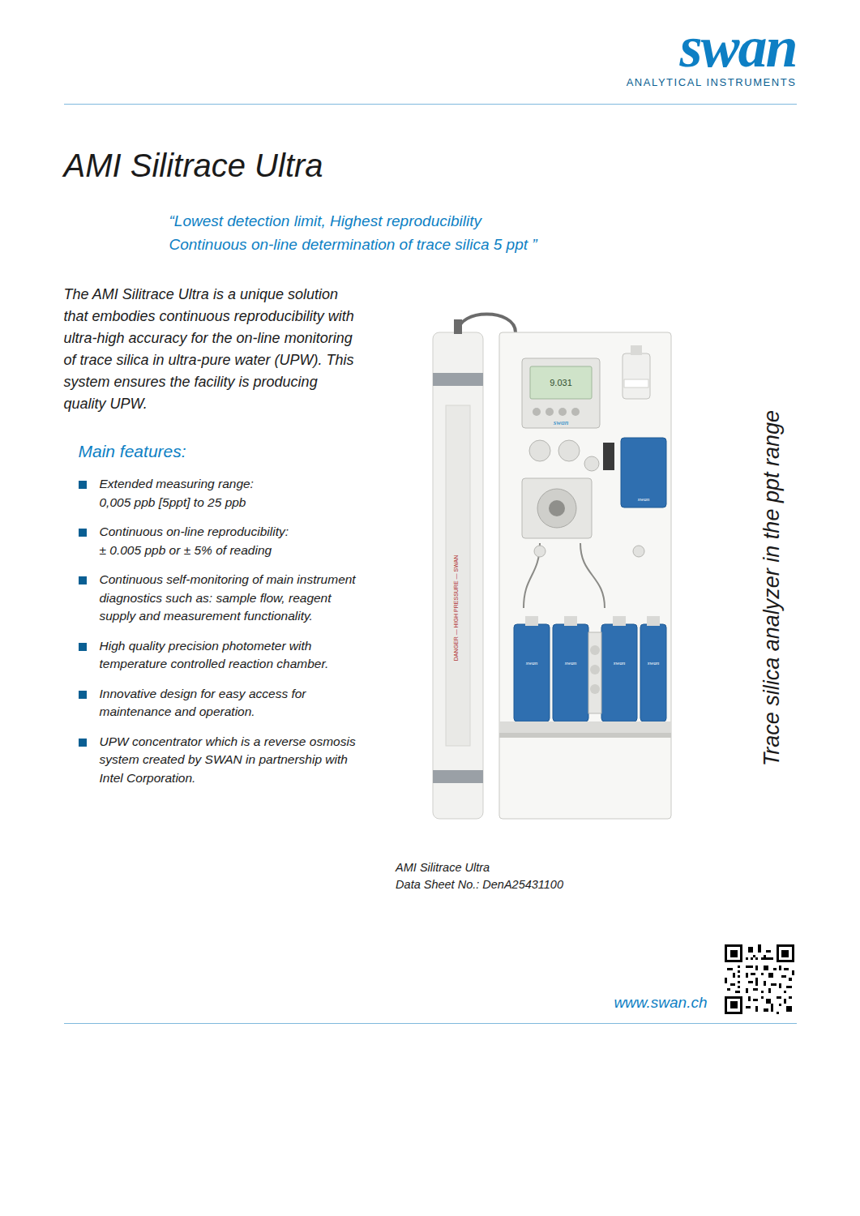swan
Analytical Instruments
AMI Silitrace Ultra
“Lowest detection limit, Highest reproducibility
Continuous on-line determination of trace silica 5 ppt ”
The AMI Silitrace Ultra is a unique solution that embodies continuous reproducibility with ultra-high accuracy for the on-line monitoring of trace silica in ultra-pure water (UPW). This system ensures the facility is producing quality UPW.
Main features:
Extended measuring range:
0,005 ppb [5ppt] to 25 ppb
Continuous on-line reproducibility:
± 0.005 ppb or ± 5% of reading
Continuous self-monitoring of main instrument diagnostics such as: sample flow, reagent supply and measurement functionality.
High quality precision photometer with temperature controlled reaction chamber.
Innovative design for easy access for maintenance and operation.
UPW concentrator which is a reverse osmosis system created by SWAN in partnership with Intel Corporation.
DANGER — HIGH PRESSURE — SWAN 9.031 swan swan swan swan swan swan
AMI Silitrace Ultra
Data Sheet No.: DenA25431100
Trace silica analyzer in the ppt range
www.swan.ch